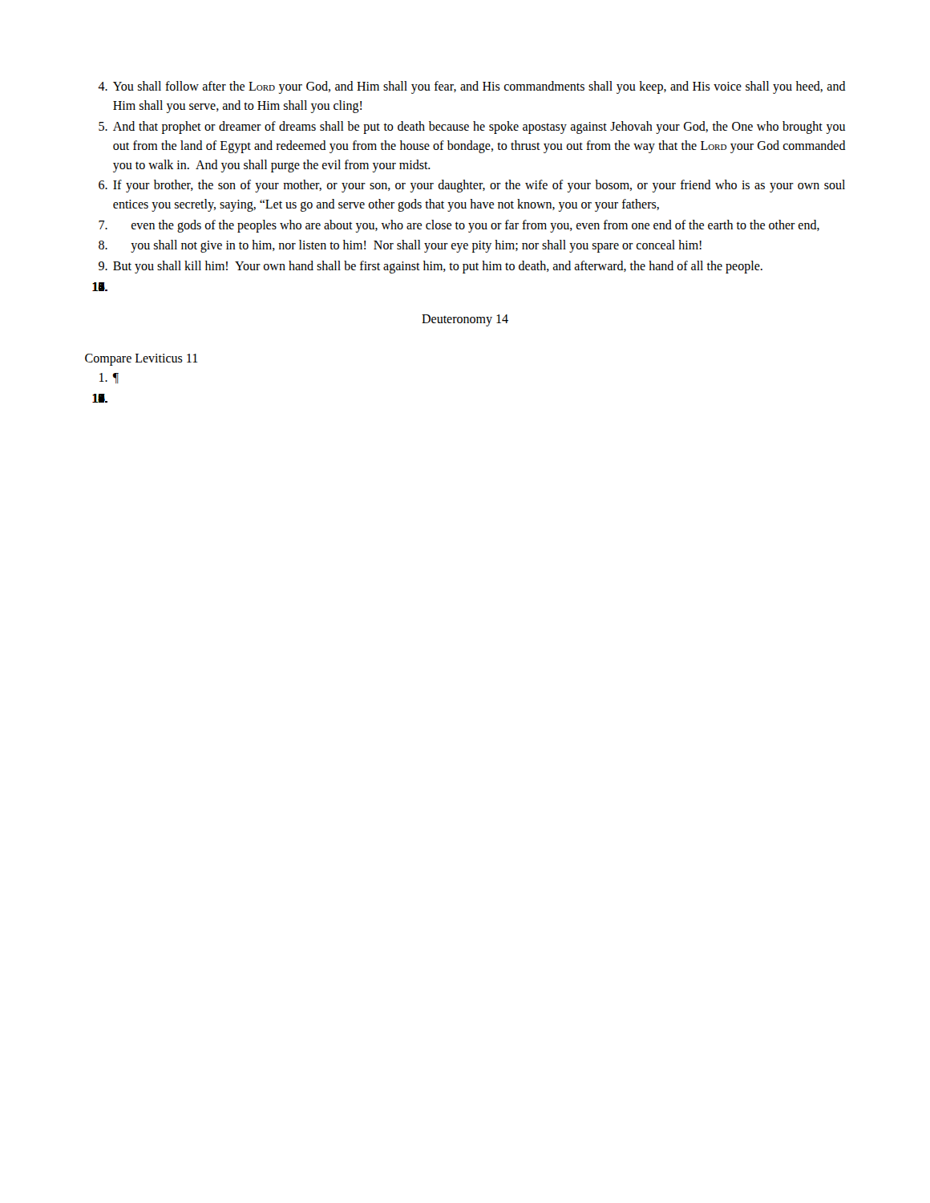You shall follow after the Lord your God, and Him shall you fear, and His commandments shall you keep, and His voice shall you heed, and Him shall you serve, and to Him shall you cling!
And that prophet or dreamer of dreams shall be put to death because he spoke apostasy against Jehovah your God, the One who brought you out from the land of Egypt and redeemed you from the house of bondage, to thrust you out from the way that the Lord your God commanded you to walk in. And you shall purge the evil from your midst.
If your brother, the son of your mother, or your son, or your daughter, or the wife of your bosom, or your friend who is as your own soul entices you secretly, saying, “Let us go and serve other gods that you have not known, you or your fathers,
even the gods of the peoples who are about you, who are close to you or far from you, even from one end of the earth to the other end,
you shall not give in to him, nor listen to him! Nor shall your eye pity him; nor shall you spare or conceal him!
But you shall kill him! Your own hand shall be first against him, to put him to death, and afterward, the hand of all the people.
Deuteronomy 14
Compare Leviticus 11
¶